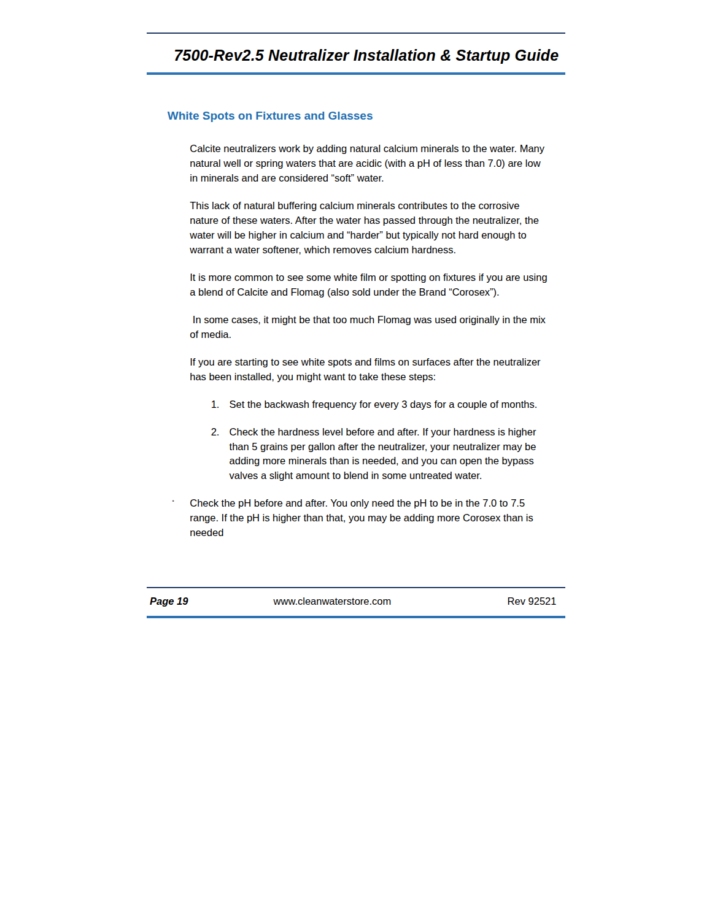7500-Rev2.5 Neutralizer Installation & Startup Guide
White Spots on Fixtures and Glasses
Calcite neutralizers work by adding natural calcium minerals to the water. Many natural well or spring waters that are acidic (with a pH of less than 7.0) are low in minerals and are considered “soft” water.
This lack of natural buffering calcium minerals contributes to the corrosive nature of these waters. After the water has passed through the neutralizer, the water will be higher in calcium and “harder” but typically not hard enough to warrant a water softener, which removes calcium hardness.
It is more common to see some white film or spotting on fixtures if you are using a blend of Calcite and Flomag (also sold under the Brand “Corosex”).
In some cases, it might be that too much Flomag was used originally in the mix of media.
If you are starting to see white spots and films on surfaces after the neutralizer has been installed, you might want to take these steps:
Set the backwash frequency for every 3 days for a couple of months.
Check the hardness level before and after. If your hardness is higher than 5 grains per gallon after the neutralizer, your neutralizer may be adding more minerals than is needed, and you can open the bypass valves a slight amount to blend in some untreated water.
•Check the pH before and after. You only need the pH to be in the 7.0 to 7.5 range. If the pH is higher than that, you may be adding more Corosex than is needed
Page 19
www.cleanwaterstore.com
Rev 92521